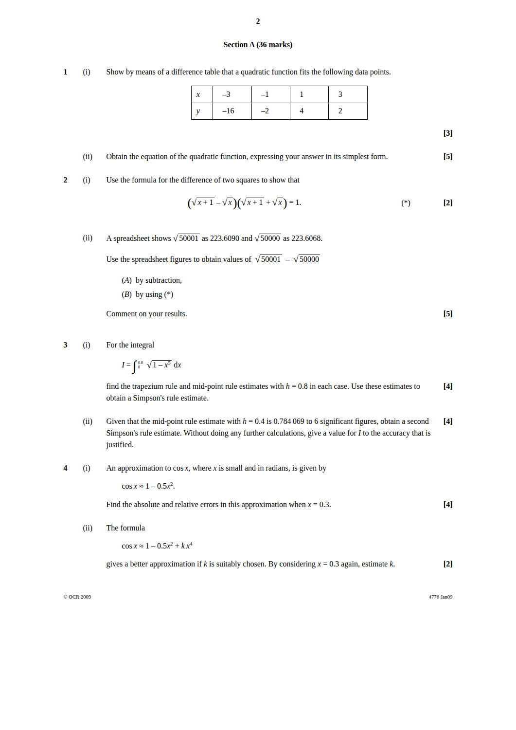2
Section A (36 marks)
1
(i)
Show by means of a difference table that a quadratic function fits the following data points.
| x | –3 | –1 | 1 | 3 |
| y | –16 | –2 | 4 | 2 |
[3]
(ii)
[5] Obtain the equation of the quadratic function, expressing your answer in its simplest form.
2
(i)
Use the formula for the difference of two squares to show that
(√x + 1 – √x)(√x + 1 + √x) = 1.
(*)
[2]
(ii)
A spreadsheet shows √50001 as 223.6090 and √50000 as 223.6068.
Use the spreadsheet figures to obtain values of √50001 – √50000
(A) by subtraction,
(B) by using (*)
[5] Comment on your results.
3
(i)
For the integral
I = ∫0.8
0 √1 – x5 dx
[4] find the trapezium rule and mid-point rule estimates with h = 0.8 in each case. Use these estimates to obtain a Simpson's rule estimate.
(ii)
[4] Given that the mid-point rule estimate with h = 0.4 is 0.784 069 to 6 significant figures, obtain a second Simpson's rule estimate. Without doing any further calculations, give a value for I to the accuracy that is justified.
4
(i)
An approximation to cos x, where x is small and in radians, is given by
cos x ≈ 1 – 0.5x2.
[4] Find the absolute and relative errors in this approximation when x = 0.3.
(ii)
The formula
cos x ≈ 1 – 0.5x2 + k x4
[2] gives a better approximation if k is suitably chosen. By considering x = 0.3 again, estimate k.
© OCR 2009 4776 Jan09